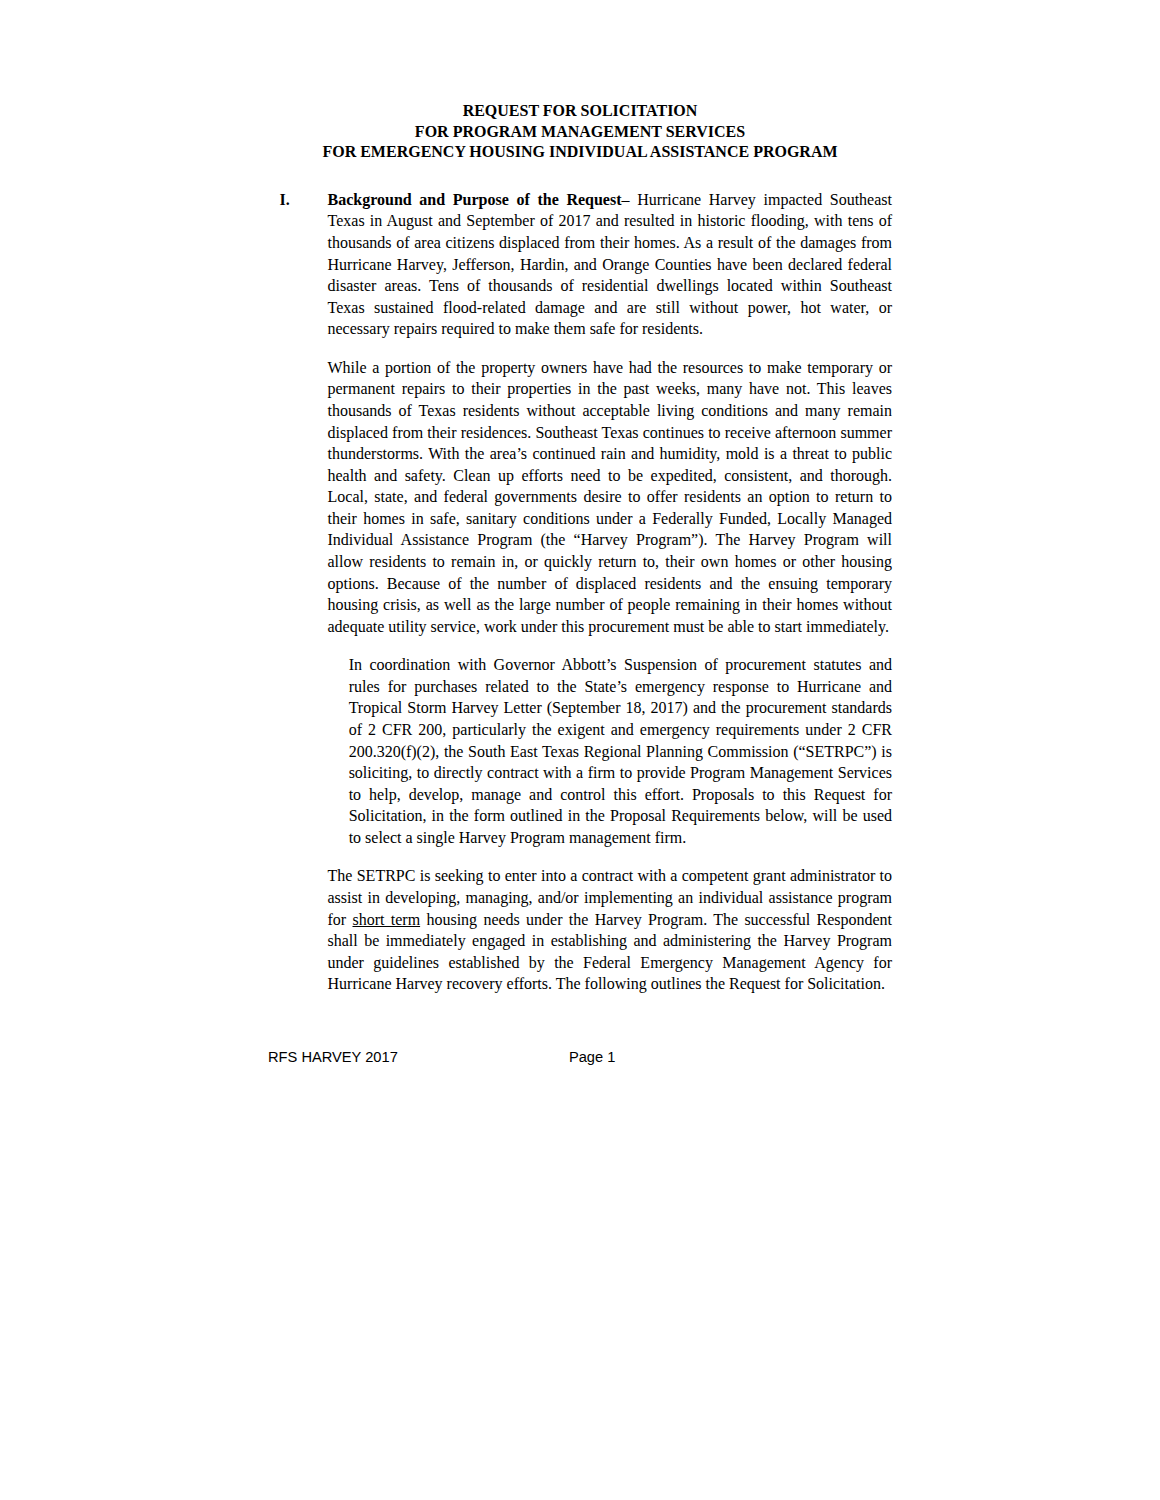REQUEST FOR SOLICITATION
FOR PROGRAM MANAGEMENT SERVICES
FOR EMERGENCY HOUSING INDIVIDUAL ASSISTANCE PROGRAM
I.
Background and Purpose of the Request– Hurricane Harvey impacted Southeast Texas in August and September of 2017 and resulted in historic flooding, with tens of thousands of area citizens displaced from their homes. As a result of the damages from Hurricane Harvey, Jefferson, Hardin, and Orange Counties have been declared federal disaster areas. Tens of thousands of residential dwellings located within Southeast Texas sustained flood-related damage and are still without power, hot water, or necessary repairs required to make them safe for residents.
While a portion of the property owners have had the resources to make temporary or permanent repairs to their properties in the past weeks, many have not. This leaves thousands of Texas residents without acceptable living conditions and many remain displaced from their residences. Southeast Texas continues to receive afternoon summer thunderstorms. With the area’s continued rain and humidity, mold is a threat to public health and safety. Clean up efforts need to be expedited, consistent, and thorough. Local, state, and federal governments desire to offer residents an option to return to their homes in safe, sanitary conditions under a Federally Funded, Locally Managed Individual Assistance Program (the “Harvey Program”). The Harvey Program will allow residents to remain in, or quickly return to, their own homes or other housing options. Because of the number of displaced residents and the ensuing temporary housing crisis, as well as the large number of people remaining in their homes without adequate utility service, work under this procurement must be able to start immediately.
In coordination with Governor Abbott’s Suspension of procurement statutes and rules for purchases related to the State’s emergency response to Hurricane and Tropical Storm Harvey Letter (September 18, 2017) and the procurement standards of 2 CFR 200, particularly the exigent and emergency requirements under 2 CFR 200.320(f)(2), the South East Texas Regional Planning Commission (“SETRPC”) is soliciting, to directly contract with a firm to provide Program Management Services to help, develop, manage and control this effort. Proposals to this Request for Solicitation, in the form outlined in the Proposal Requirements below, will be used to select a single Harvey Program management firm.
The SETRPC is seeking to enter into a contract with a competent grant administrator to assist in developing, managing, and/or implementing an individual assistance program for short term housing needs under the Harvey Program. The successful Respondent shall be immediately engaged in establishing and administering the Harvey Program under guidelines established by the Federal Emergency Management Agency for Hurricane Harvey recovery efforts. The following outlines the Request for Solicitation.
RFS HARVEY 2017
Page 1